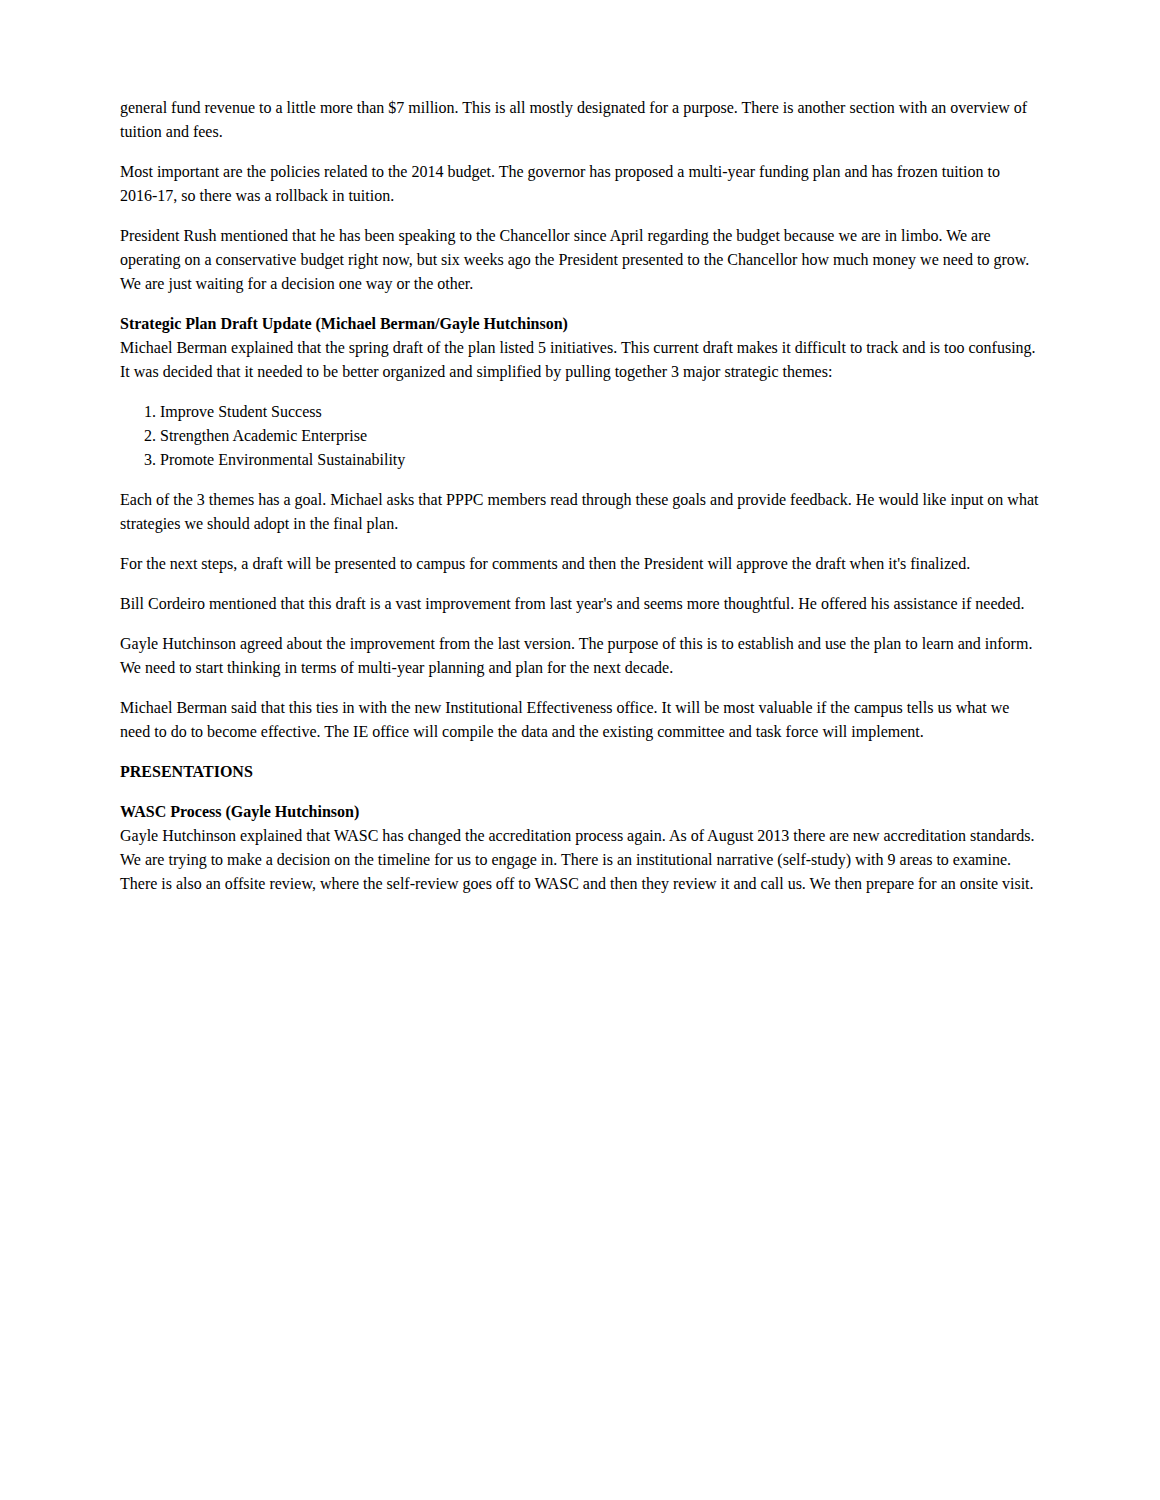general fund revenue to a little more than $7 million. This is all mostly designated for a purpose. There is another section with an overview of tuition and fees.
Most important are the policies related to the 2014 budget. The governor has proposed a multi-year funding plan and has frozen tuition to 2016-17, so there was a rollback in tuition.
President Rush mentioned that he has been speaking to the Chancellor since April regarding the budget because we are in limbo. We are operating on a conservative budget right now, but six weeks ago the President presented to the Chancellor how much money we need to grow. We are just waiting for a decision one way or the other.
Strategic Plan Draft Update (Michael Berman/Gayle Hutchinson)
Michael Berman explained that the spring draft of the plan listed 5 initiatives. This current draft makes it difficult to track and is too confusing. It was decided that it needed to be better organized and simplified by pulling together 3 major strategic themes:
Improve Student Success
Strengthen Academic Enterprise
Promote Environmental Sustainability
Each of the 3 themes has a goal. Michael asks that PPPC members read through these goals and provide feedback. He would like input on what strategies we should adopt in the final plan.
For the next steps, a draft will be presented to campus for comments and then the President will approve the draft when it's finalized.
Bill Cordeiro mentioned that this draft is a vast improvement from last year's and seems more thoughtful. He offered his assistance if needed.
Gayle Hutchinson agreed about the improvement from the last version. The purpose of this is to establish and use the plan to learn and inform. We need to start thinking in terms of multi-year planning and plan for the next decade.
Michael Berman said that this ties in with the new Institutional Effectiveness office. It will be most valuable if the campus tells us what we need to do to become effective. The IE office will compile the data and the existing committee and task force will implement.
PRESENTATIONS
WASC Process (Gayle Hutchinson)
Gayle Hutchinson explained that WASC has changed the accreditation process again. As of August 2013 there are new accreditation standards. We are trying to make a decision on the timeline for us to engage in. There is an institutional narrative (self-study) with 9 areas to examine. There is also an offsite review, where the self-review goes off to WASC and then they review it and call us. We then prepare for an onsite visit.